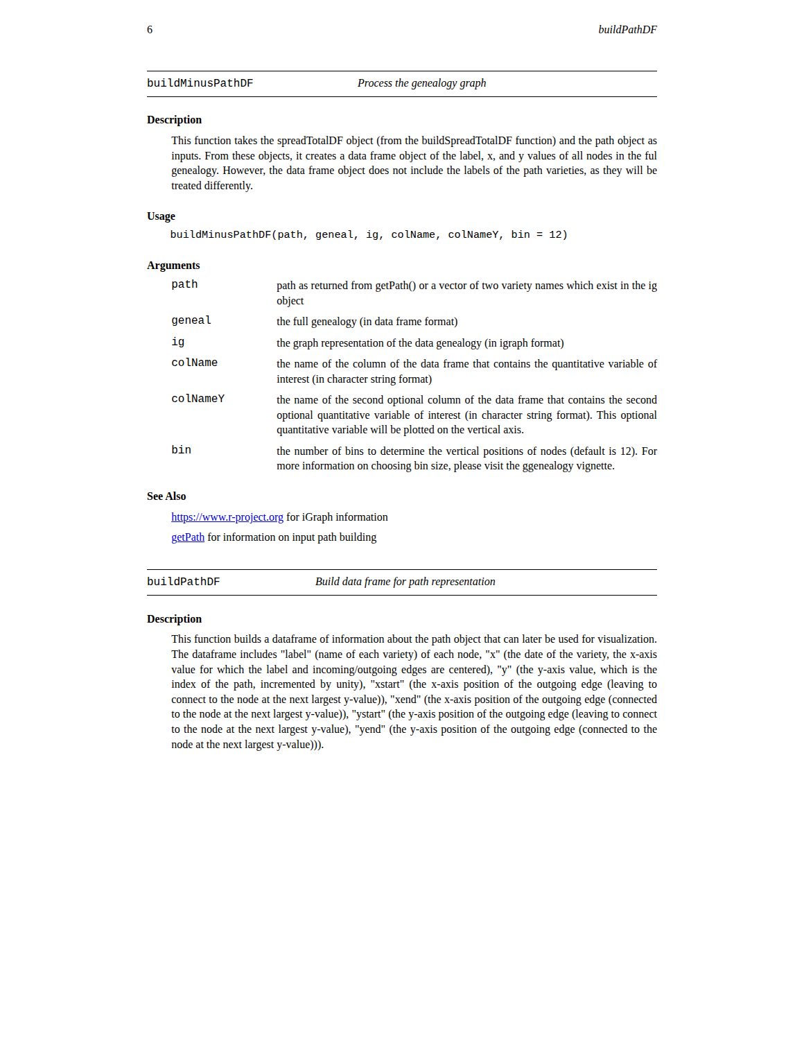6 buildPathDF
buildMinusPathDF Process the genealogy graph
Description
This function takes the spreadTotalDF object (from the buildSpreadTotalDF function) and the path object as inputs. From these objects, it creates a data frame object of the label, x, and y values of all nodes in the ful genealogy. However, the data frame object does not include the labels of the path varieties, as they will be treated differently.
Usage
buildMinusPathDF(path, geneal, ig, colName, colNameY, bin = 12)
Arguments
path
path as returned from getPath() or a vector of two variety names which exist in the ig object
geneal
the full genealogy (in data frame format)
ig
the graph representation of the data genealogy (in igraph format)
colName
the name of the column of the data frame that contains the quantitative variable of interest (in character string format)
colNameY
the name of the second optional column of the data frame that contains the second optional quantitative variable of interest (in character string format). This optional quantitative variable will be plotted on the vertical axis.
bin
the number of bins to determine the vertical positions of nodes (default is 12). For more information on choosing bin size, please visit the ggenealogy vignette.
See Also
https://www.r-project.org for iGraph information
getPath for information on input path building
buildPathDF Build data frame for path representation
Description
This function builds a dataframe of information about the path object that can later be used for visualization. The dataframe includes "label" (name of each variety) of each node, "x" (the date of the variety, the x-axis value for which the label and incoming/outgoing edges are centered), "y" (the y-axis value, which is the index of the path, incremented by unity), "xstart" (the x-axis position of the outgoing edge (leaving to connect to the node at the next largest y-value)), "xend" (the x-axis position of the outgoing edge (connected to the node at the next largest y-value)), "ystart" (the y-axis position of the outgoing edge (leaving to connect to the node at the next largest y-value), "yend" (the y-axis position of the outgoing edge (connected to the node at the next largest y-value))).